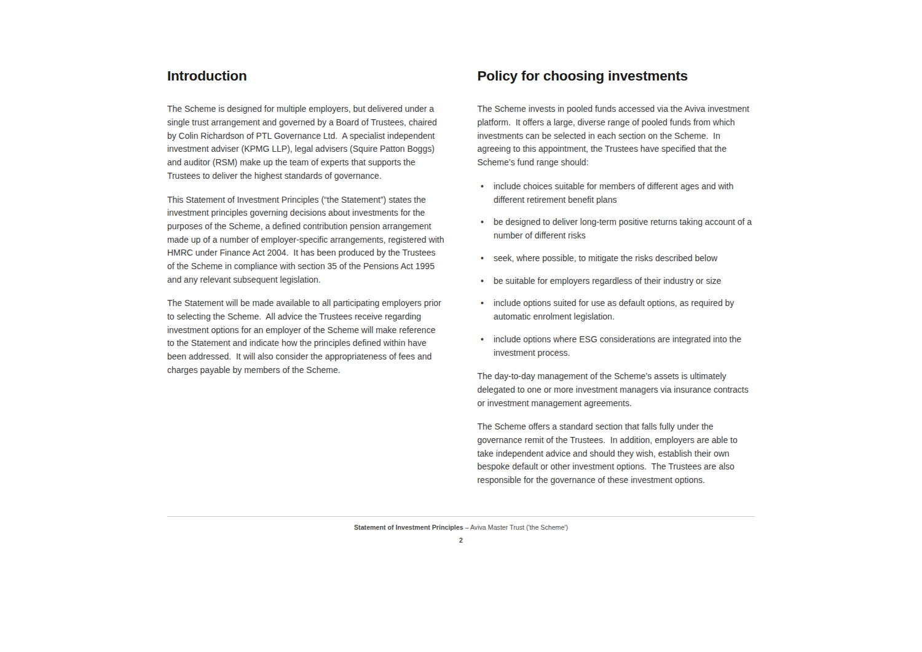Introduction
The Scheme is designed for multiple employers, but delivered under a single trust arrangement and governed by a Board of Trustees, chaired by Colin Richardson of PTL Governance Ltd. A specialist independent investment adviser (KPMG LLP), legal advisers (Squire Patton Boggs) and auditor (RSM) make up the team of experts that supports the Trustees to deliver the highest standards of governance.
This Statement of Investment Principles (“the Statement”) states the investment principles governing decisions about investments for the purposes of the Scheme, a defined contribution pension arrangement made up of a number of employer-specific arrangements, registered with HMRC under Finance Act 2004. It has been produced by the Trustees of the Scheme in compliance with section 35 of the Pensions Act 1995 and any relevant subsequent legislation.
The Statement will be made available to all participating employers prior to selecting the Scheme. All advice the Trustees receive regarding investment options for an employer of the Scheme will make reference to the Statement and indicate how the principles defined within have been addressed. It will also consider the appropriateness of fees and charges payable by members of the Scheme.
Policy for choosing investments
The Scheme invests in pooled funds accessed via the Aviva investment platform. It offers a large, diverse range of pooled funds from which investments can be selected in each section on the Scheme. In agreeing to this appointment, the Trustees have specified that the Scheme’s fund range should:
include choices suitable for members of different ages and with different retirement benefit plans
be designed to deliver long-term positive returns taking account of a number of different risks
seek, where possible, to mitigate the risks described below
be suitable for employers regardless of their industry or size
include options suited for use as default options, as required by automatic enrolment legislation.
include options where ESG considerations are integrated into the investment process.
The day-to-day management of the Scheme’s assets is ultimately delegated to one or more investment managers via insurance contracts or investment management agreements.
The Scheme offers a standard section that falls fully under the governance remit of the Trustees. In addition, employers are able to take independent advice and should they wish, establish their own bespoke default or other investment options. The Trustees are also responsible for the governance of these investment options.
Statement of Investment Principles – Aviva Master Trust ('the Scheme')
2